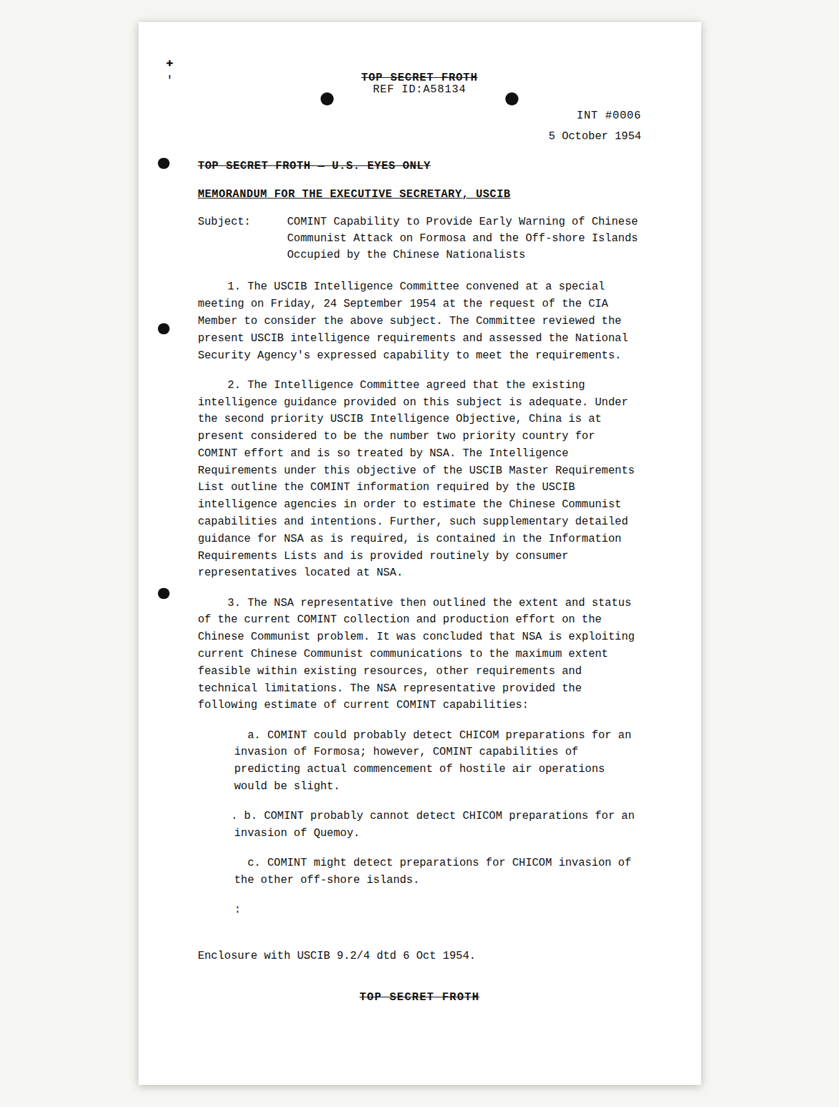✚ ′
TOP SECRET FROTH
REF ID:A58134
INT #0006
5 October 1954
TOP SECRET FROTH — U.S. EYES ONLY
MEMORANDUM FOR THE EXECUTIVE SECRETARY, USCIB
Subject:
COMINT Capability to Provide Early Warning of Chinese
Communist Attack on Formosa and the Off-shore Islands
Occupied by the Chinese Nationalists
1. The USCIB Intelligence Committee convened at a special meeting on Friday, 24 September 1954 at the request of the CIA Member to consider the above subject. The Committee reviewed the present USCIB intelligence requirements and assessed the National Security Agency's expressed capability to meet the requirements.
2. The Intelligence Committee agreed that the existing intelligence guidance provided on this subject is adequate. Under the second priority USCIB Intelligence Objective, China is at present considered to be the number two priority country for COMINT effort and is so treated by NSA. The Intelligence Requirements under this objective of the USCIB Master Requirements List outline the COMINT information required by the USCIB intelligence agencies in order to estimate the Chinese Communist capabilities and intentions. Further, such supplementary detailed guidance for NSA as is required, is contained in the Information Requirements Lists and is provided routinely by consumer representatives located at NSA.
3. The NSA representative then outlined the extent and status of the current COMINT collection and production effort on the Chinese Communist problem. It was concluded that NSA is exploiting current Chinese Communist communications to the maximum extent feasible within existing resources, other requirements and technical limitations. The NSA representative provided the following estimate of current COMINT capabilities:
a. COMINT could probably detect CHICOM preparations for an invasion of Formosa; however, COMINT capabilities of predicting actual commencement of hostile air operations would be slight.
b. COMINT probably cannot detect CHICOM preparations for an invasion of Quemoy.
c. COMINT might detect preparations for CHICOM invasion of the other off-shore islands.
:
Enclosure with USCIB 9.2/4 dtd 6 Oct 1954.
TOP SECRET FROTH